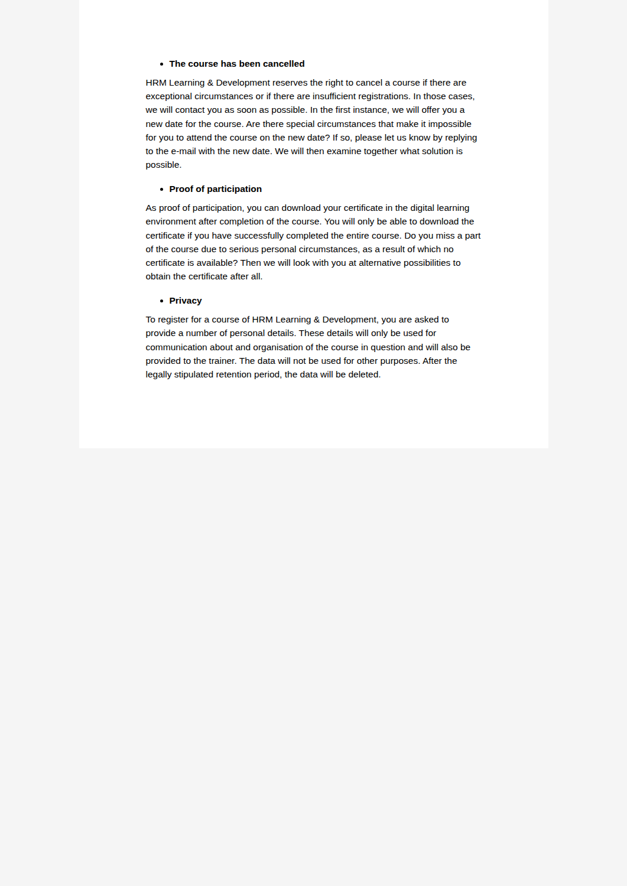The course has been cancelled
HRM Learning & Development reserves the right to cancel a course if there are exceptional circumstances or if there are insufficient registrations. In those cases, we will contact you as soon as possible. In the first instance, we will offer you a new date for the course. Are there special circumstances that make it impossible for you to attend the course on the new date? If so, please let us know by replying to the e-mail with the new date. We will then examine together what solution is possible.
Proof of participation
As proof of participation, you can download your certificate in the digital learning environment after completion of the course. You will only be able to download the certificate if you have successfully completed the entire course. Do you miss a part of the course due to serious personal circumstances, as a result of which no certificate is available? Then we will look with you at alternative possibilities to obtain the certificate after all.
Privacy
To register for a course of HRM Learning & Development, you are asked to provide a number of personal details. These details will only be used for communication about and organisation of the course in question and will also be provided to the trainer. The data will not be used for other purposes. After the legally stipulated retention period, the data will be deleted.